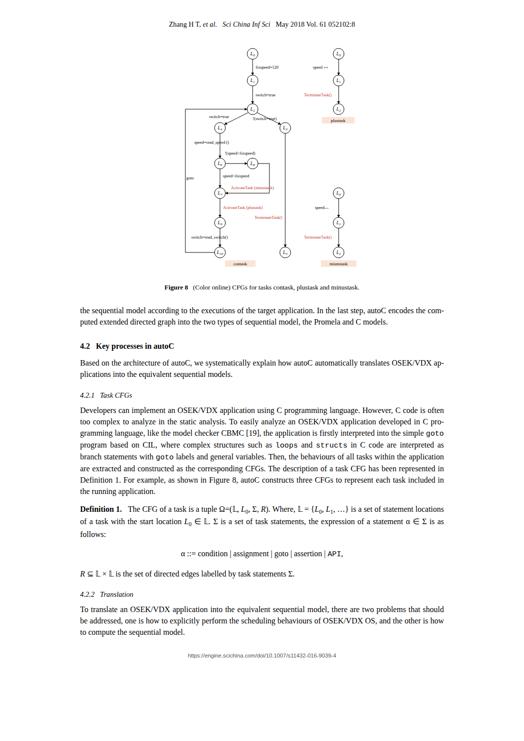Zhang H T, et al. Sci China Inf Sci May 2018 Vol. 61 052102:8
L0 L1 L2 L4 L3 L6 L8 L7 L9 L10 L5 fixspeed=120 switch=true switch=true !(switch=true) speed=read_speed () !(speed<fixspeed) speed<fixspeed ActivateTask (plustask) switch=read_switch() goto ActivateTask (minustask) TerminateTask() contask L0 L1 L2 speed ++ TerminateTask() plustask L0 L1 L2 speed— TerminateTask() miunstask
Figure 8 (Color online) CFGs for tasks contask, plustask and minustask.
the sequential model according to the executions of the target application. In the last step, autoC encodes the computed extended directed graph into the two types of sequential model, the Promela and C models.
4.2 Key processes in autoC
Based on the architecture of autoC, we systematically explain how autoC automatically translates OSEK/VDX applications into the equivalent sequential models.
4.2.1 Task CFGs
Developers can implement an OSEK/VDX application using C programming language. However, C code is often too complex to analyze in the static analysis. To easily analyze an OSEK/VDX application developed in C programming language, like the model checker CBMC [19], the application is firstly interpreted into the simple goto program based on CIL, where complex structures such as loops and structs in C code are interpreted as branch statements with goto labels and general variables. Then, the behaviours of all tasks within the application are extracted and constructed as the corresponding CFGs. The description of a task CFG has been represented in Definition 1. For example, as shown in Figure 8, autoC constructs three CFGs to represent each task included in the running application.
Definition 1. The CFG of a task is a tuple Ω=(𝕃, L0, Σ, R). Where, 𝕃 = {L0, L1, …} is a set of statement locations of a task with the start location L0 ∈ 𝕃. Σ is a set of task statements, the expression of a statement α ∈ Σ is as follows:
α ::= condition | assignment | goto | assertion | API,
R ⊆ 𝕃 × 𝕃 is the set of directed edges labelled by task statements Σ.
4.2.2 Translation
To translate an OSEK/VDX application into the equivalent sequential model, there are two problems that should be addressed, one is how to explicitly perform the scheduling behaviours of OSEK/VDX OS, and the other is how to compute the sequential model.
https://engine.scichina.com/doi/10.1007/s11432-016-9039-4